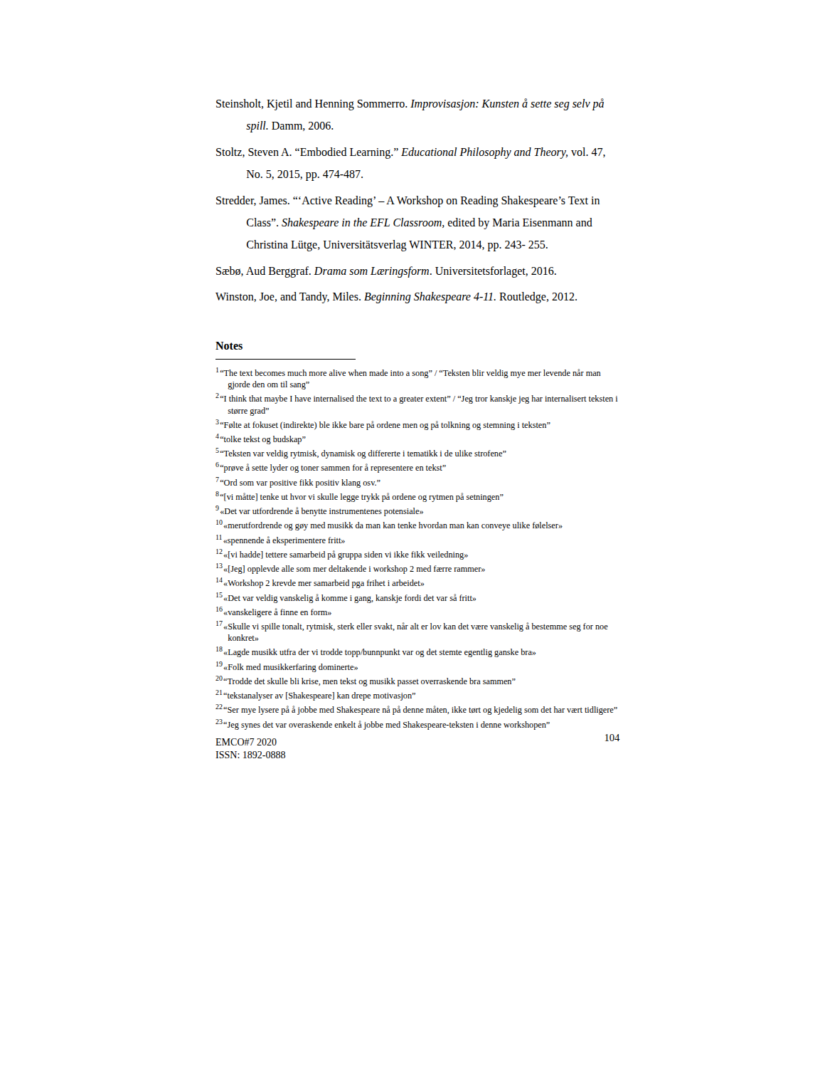Steinsholt, Kjetil and Henning Sommerro. Improvisasjon: Kunsten å sette seg selv på spill. Damm, 2006.
Stoltz, Steven A. “Embodied Learning.” Educational Philosophy and Theory, vol. 47, No. 5, 2015, pp. 474-487.
Stredder, James. “‘Active Reading’ – A Workshop on Reading Shakespeare’s Text in Class”. Shakespeare in the EFL Classroom, edited by Maria Eisenmann and Christina Lütge, Universitätsverlag WINTER, 2014, pp. 243- 255.
Sæbø, Aud Berggraf. Drama som Læringsform. Universitetsforlaget, 2016.
Winston, Joe, and Tandy, Miles. Beginning Shakespeare 4-11. Routledge, 2012.
Notes
1“The text becomes much more alive when made into a song” / “Teksten blir veldig mye mer levende når man gjorde den om til sang”
2“I think that maybe I have internalised the text to a greater extent” / “Jeg tror kanskje jeg har internalisert teksten i større grad”
3“Følte at fokuset (indirekte) ble ikke bare på ordene men og på tolkning og stemning i teksten”
4“tolke tekst og budskap”
5“Teksten var veldig rytmisk, dynamisk og differerte i tematikk i de ulike strofene”
6“prøve å sette lyder og toner sammen for å representere en tekst”
7“Ord som var positive fikk positiv klang osv.”
8“[vi måtte] tenke ut hvor vi skulle legge trykk på ordene og rytmen på setningen”
9«Det var utfordrende å benytte instrumentenes potensiale»
10«merutfordrende og gøy med musikk da man kan tenke hvordan man kan conveye ulike følelser»
11«spennende å eksperimentere fritt»
12«[vi hadde] tettere samarbeid på gruppa siden vi ikke fikk veiledning»
13«[Jeg] opplevde alle som mer deltakende i workshop 2 med færre rammer»
14«Workshop 2 krevde mer samarbeid pga frihet i arbeidet»
15«Det var veldig vanskelig å komme i gang, kanskje fordi det var så fritt»
16«vanskeligere å finne en form»
17«Skulle vi spille tonalt, rytmisk, sterk eller svakt, når alt er lov kan det være vanskelig å bestemme seg for noe konkret»
18«Lagde musikk utfra der vi trodde topp/bunnpunkt var og det stemte egentlig ganske bra»
19«Folk med musikkerfaring dominerte»
20“Trodde det skulle bli krise, men tekst og musikk passet overraskende bra sammen”
21“tekstanalyser av [Shakespeare] kan drepe motivasjon”
22“Ser mye lysere på å jobbe med Shakespeare nå på denne måten, ikke tørt og kjedelig som det har vært tidligere”
23“Jeg synes det var overaskende enkelt å jobbe med Shakespeare-teksten i denne workshopen”
EMCO#7 2020
ISSN: 1892-0888
104